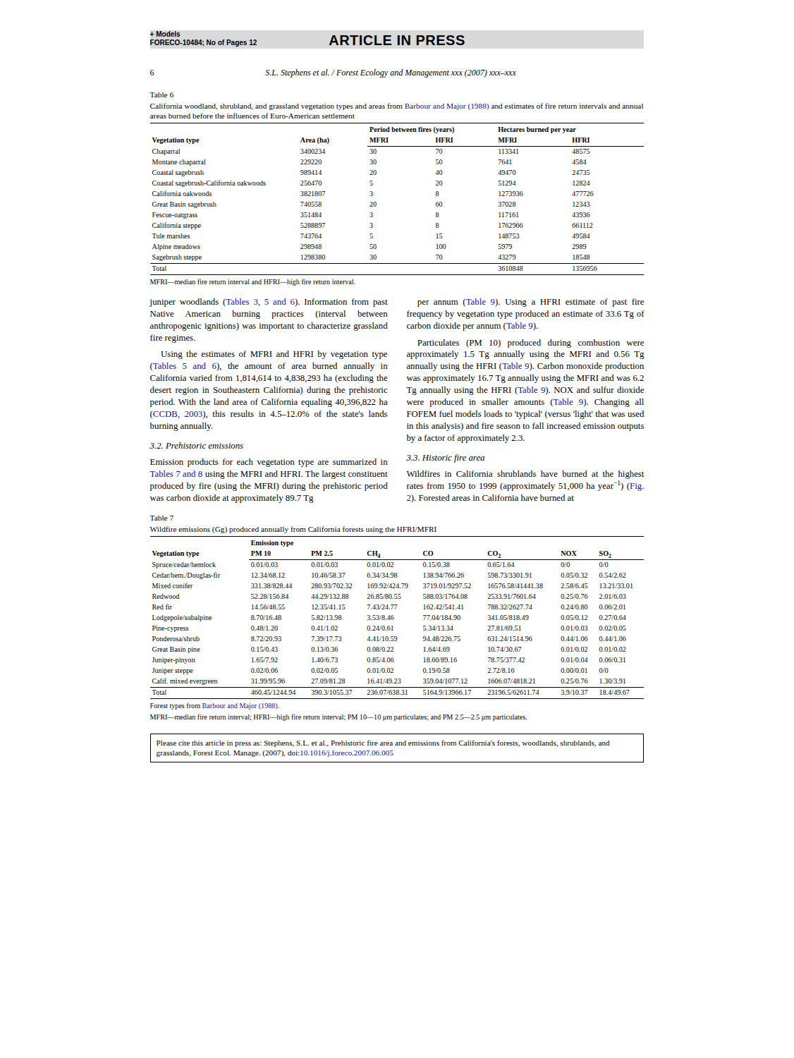ARTICLE IN PRESS
+ Models
FORECO-10484; No of Pages 12
6 S.L. Stephens et al. / Forest Ecology and Management xxx (2007) xxx–xxx
Table 6 California woodland, shrubland, and grassland vegetation types and areas from Barbour and Major (1988) and estimates of fire return intervals and annual areas burned before the influences of Euro-American settlement
| Vegetation type | Area (ha) | Period between fires (years) | Hectares burned per year |
| --- | --- | --- | --- |
| MFRI | HFRI | MFRI | HFRI |
| Chaparral | 3400234 | 30 | 70 | 113341 | 48575 |
| Montane chaparral | 229220 | 30 | 50 | 7641 | 4584 |
| Coastal sagebrush | 989414 | 20 | 40 | 49470 | 24735 |
| Coastal sagebrush-California oakwoods | 256470 | 5 | 20 | 51294 | 12824 |
| California oakwoods | 3821807 | 3 | 8 | 1273936 | 477726 |
| Great Basin sagebrush | 740558 | 20 | 60 | 37028 | 12343 |
| Fescue-oatgrass | 351484 | 3 | 8 | 117161 | 43936 |
| California steppe | 5288897 | 3 | 8 | 1762966 | 661112 |
| Tule marshes | 743764 | 5 | 15 | 148753 | 49584 |
| Alpine meadows | 298948 | 50 | 100 | 5979 | 2989 |
| Sagebrush steppe | 1298380 | 30 | 70 | 43279 | 18548 |
| Total | | | | 3610848 | 1356956 |
MFRI—median fire return interval and HFRI—high fire return interval.
juniper woodlands (Tables 3, 5 and 6). Information from past Native American burning practices (interval between anthropogenic ignitions) was important to characterize grassland fire regimes.
Using the estimates of MFRI and HFRI by vegetation type (Tables 5 and 6), the amount of area burned annually in California varied from 1,814,614 to 4,838,293 ha (excluding the desert region in Southeastern California) during the prehistoric period. With the land area of California equaling 40,396,822 ha (CCDB, 2003), this results in 4.5–12.0% of the state's lands burning annually.
3.2. Prehistoric emissions
Emission products for each vegetation type are summarized in Tables 7 and 8 using the MFRI and HFRI. The largest constituent produced by fire (using the MFRI) during the prehistoric period was carbon dioxide at approximately 89.7 Tg
per annum (Table 9). Using a HFRI estimate of past fire frequency by vegetation type produced an estimate of 33.6 Tg of carbon dioxide per annum (Table 9).
Particulates (PM 10) produced during combustion were approximately 1.5 Tg annually using the MFRI and 0.56 Tg annually using the HFRI (Table 9). Carbon monoxide production was approximately 16.7 Tg annually using the MFRI and was 6.2 Tg annually using the HFRI (Table 9). NOX and sulfur dioxide were produced in smaller amounts (Table 9). Changing all FOFEM fuel models loads to 'typical' (versus 'light' that was used in this analysis) and fire season to fall increased emission outputs by a factor of approximately 2.3.
3.3. Historic fire area
Wildfires in California shrublands have burned at the highest rates from 1950 to 1999 (approximately 51,000 ha year−1) (Fig. 2). Forested areas in California have burned at
Table 7 Wildfire emissions (Gg) produced annually from California forests using the HFRI/MFRI
| Vegetation type | Emission type |
| --- | --- |
| PM 10 | PM 2.5 | CH 4 | CO | CO 2 | NOX | SO 2 |
| Spruce/cedar/hemlock | 0.01/0.03 | 0.01/0.03 | 0.01/0.02 | 0.15/0.38 | 0.65/1.64 | 0/0 | 0/0 |
| Cedar/hem./Douglas-fir | 12.34/68.12 | 10.46/58.37 | 6.34/34.98 | 138.94/766.26 | 598.73/3301.91 | 0.05/0.32 | 0.54/2.62 |
| Mixed conifer | 331.38/828.44 | 280.93/702.32 | 169.92/424.79 | 3719.01/9297.52 | 16576.58/41441.38 | 2.58/6.45 | 13.21/33.01 |
| Redwood | 52.28/156.84 | 44.29/132.88 | 26.85/80.55 | 588.03/1764.08 | 2533.91/7601.64 | 0.25/0.76 | 2.01/6.03 |
| Red fir | 14.56/48.55 | 12.35/41.15 | 7.43/24.77 | 162.42/541.41 | 788.32/2627.74 | 0.24/0.80 | 0.06/2.01 |
| Lodgepole/subalpine | 8.70/16.48 | 5.82/13.98 | 3.53/8.46 | 77.04/184.90 | 341.05/818.49 | 0.05/0.12 | 0.27/0.64 |
| Pine-cypress | 0.48/1.20 | 0.41/1.02 | 0.24/0.61 | 5.34/13.34 | 27.81/69.51 | 0.01/0.03 | 0.02/0.05 |
| Ponderosa/shrub | 8.72/20.93 | 7.39/17.73 | 4.41/10.59 | 94.48/226.75 | 631.24/1514.96 | 0.44/1.06 | 0.44/1.06 |
| Great Basin pine | 0.15/0.43 | 0.13/0.36 | 0.08/0.22 | 1.64/4.69 | 10.74/30.67 | 0.01/0.02 | 0.01/0.02 |
| Juniper-pinyon | 1.65/7.92 | 1.40/6.73 | 0.85/4.06 | 18.60/89.16 | 78.75/377.42 | 0.01/0.04 | 0.06/0.31 |
| Juniper steppe | 0.02/0.06 | 0.02/0.05 | 0.01/0.02 | 0.19/0.58 | 2.72/8.16 | 0.00/0.01 | 0/0 |
| Calif. mixed evergreen | 31.99/95.96 | 27.09/81.28 | 16.41/49.23 | 359.04/1077.12 | 1606.07/4818.21 | 0.25/0.76 | 1.30/3.91 |
| Total | 460.45/1244.94 | 390.3/1055.37 | 236.07/638.31 | 5164.9/13966.17 | 23196.5/62611.74 | 3.9/10.37 | 18.4/49.67 |
Forest types from Barbour and Major (1988).
MFRI—median fire return interval; HFRI—high fire return interval; PM 10—10 μm particulates; and PM 2.5—2.5 μm particulates.
Please cite this article in press as: Stephens, S.L. et al., Prehistoric fire area and emissions from California's forests, woodlands, shrublands, and grasslands, Forest Ecol. Manage. (2007), doi:10.1016/j.foreco.2007.06.005